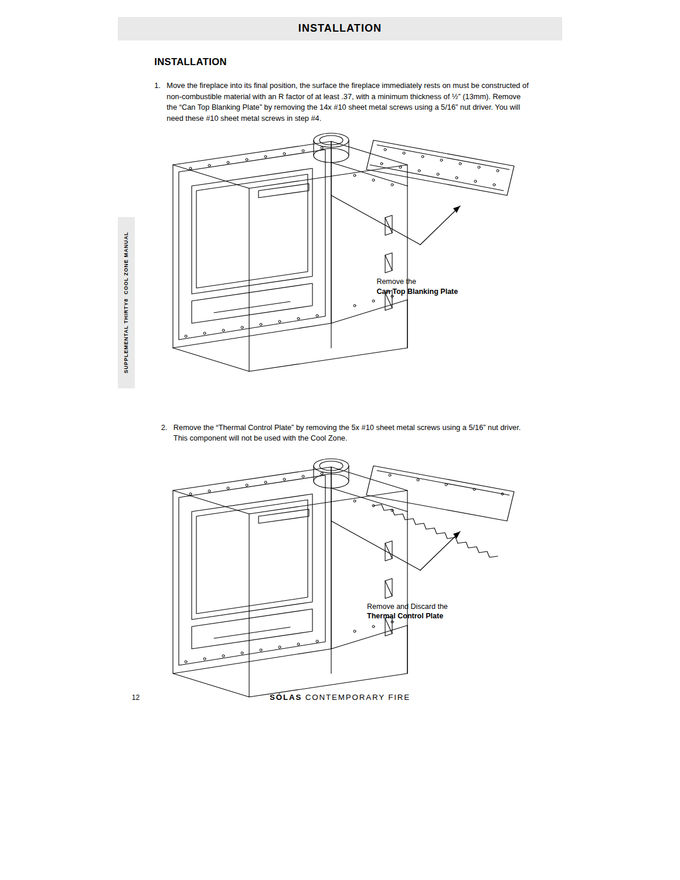INSTALLATION
SUPPLEMENTAL THIRTY8 COOL ZONE MANUAL
INSTALLATION
1. Move the fireplace into its final position, the surface the fireplace immediately rests on must be constructed of non-combustible material with an R factor of at least .37, with a minimum thickness of ½” (13mm). Remove the “Can Top Blanking Plate” by removing the 14x #10 sheet metal screws using a 5/16” nut driver. You will need these #10 sheet metal screws in step #4.
Remove the
Can Top Blanking Plate
2. Remove the “Thermal Control Plate” by removing the 5x #10 sheet metal screws using a 5/16” nut driver. This component will not be used with the Cool Zone.
Remove and Discard the
Thermal Control Plate
12
SÓLAS CONTEMPORARY FIRE